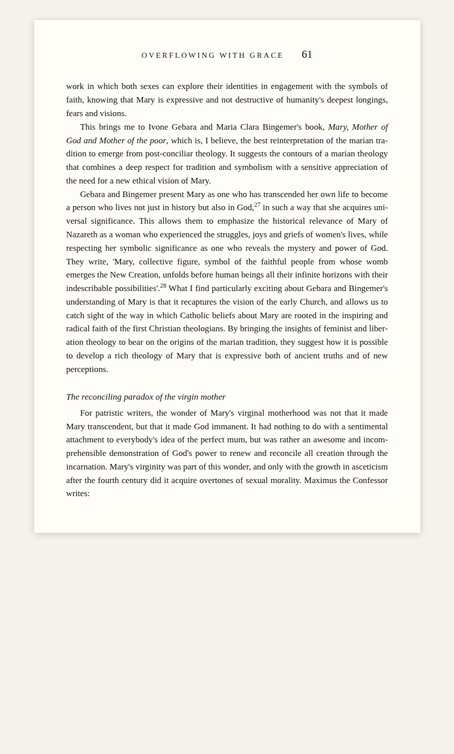Overflowing with Grace 61
work in which both sexes can explore their identities in engagement with the symbols of faith, knowing that Mary is expressive and not destructive of humanity's deepest longings, fears and visions.
This brings me to Ivone Gebara and Maria Clara Bingemer's book, Mary, Mother of God and Mother of the poor, which is, I believe, the best reinterpretation of the marian tradition to emerge from post-conciliar theology. It suggests the contours of a marian theology that combines a deep respect for tradition and symbolism with a sensitive appreciation of the need for a new ethical vision of Mary.
Gebara and Bingemer present Mary as one who has transcended her own life to become a person who lives not just in history but also in God,27 in such a way that she acquires universal significance. This allows them to emphasize the historical relevance of Mary of Nazareth as a woman who experienced the struggles, joys and griefs of women's lives, while respecting her symbolic significance as one who reveals the mystery and power of God. They write, 'Mary, collective figure, symbol of the faithful people from whose womb emerges the New Creation, unfolds before human beings all their infinite horizons with their indescribable possibilities'.28 What I find particularly exciting about Gebara and Bingemer's understanding of Mary is that it recaptures the vision of the early Church, and allows us to catch sight of the way in which Catholic beliefs about Mary are rooted in the inspiring and radical faith of the first Christian theologians. By bringing the insights of feminist and liberation theology to bear on the origins of the marian tradition, they suggest how it is possible to develop a rich theology of Mary that is expressive both of ancient truths and of new perceptions.
The reconciling paradox of the virgin mother
For patristic writers, the wonder of Mary's virginal motherhood was not that it made Mary transcendent, but that it made God immanent. It had nothing to do with a sentimental attachment to everybody's idea of the perfect mum, but was rather an awesome and incomprehensible demonstration of God's power to renew and reconcile all creation through the incarnation. Mary's virginity was part of this wonder, and only with the growth in asceticism after the fourth century did it acquire overtones of sexual morality. Maximus the Confessor writes: